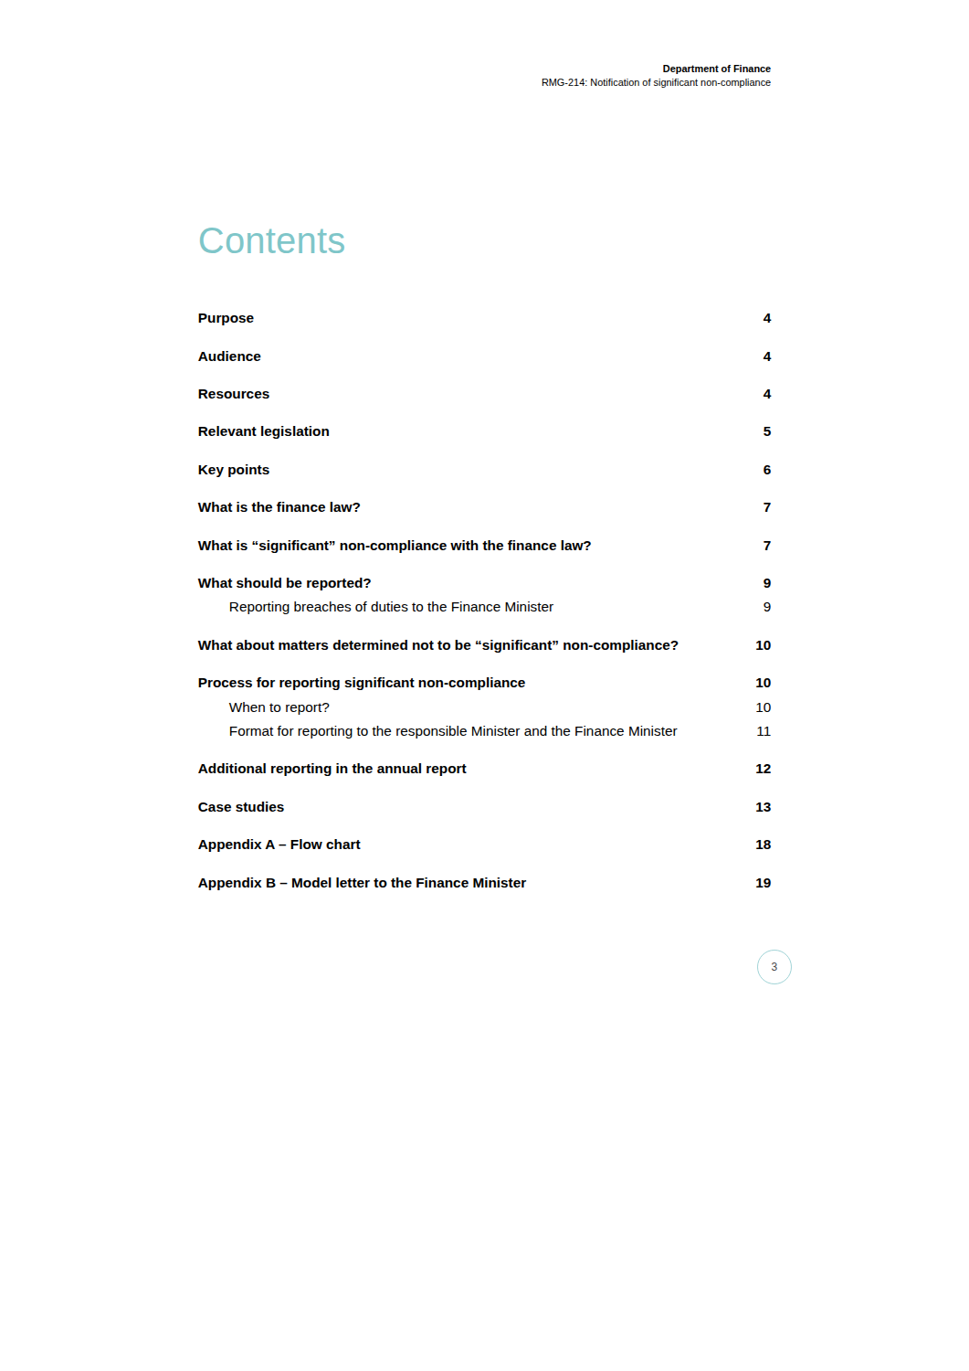Department of Finance
RMG-214: Notification of significant non-compliance
Contents
| Purpose | 4 |
| Audience | 4 |
| Resources | 4 |
| Relevant legislation | 5 |
| Key points | 6 |
| What is the finance law? | 7 |
| What is “significant” non-compliance with the finance law? | 7 |
| What should be reported? | 9 |
| Reporting breaches of duties to the Finance Minister | 9 |
| What about matters determined not to be “significant” non-compliance? | 10 |
| Process for reporting significant non-compliance | 10 |
| When to report? | 10 |
| Format for reporting to the responsible Minister and the Finance Minister | 11 |
| Additional reporting in the annual report | 12 |
| Case studies | 13 |
| Appendix A – Flow chart | 18 |
| Appendix B – Model letter to the Finance Minister | 19 |
3